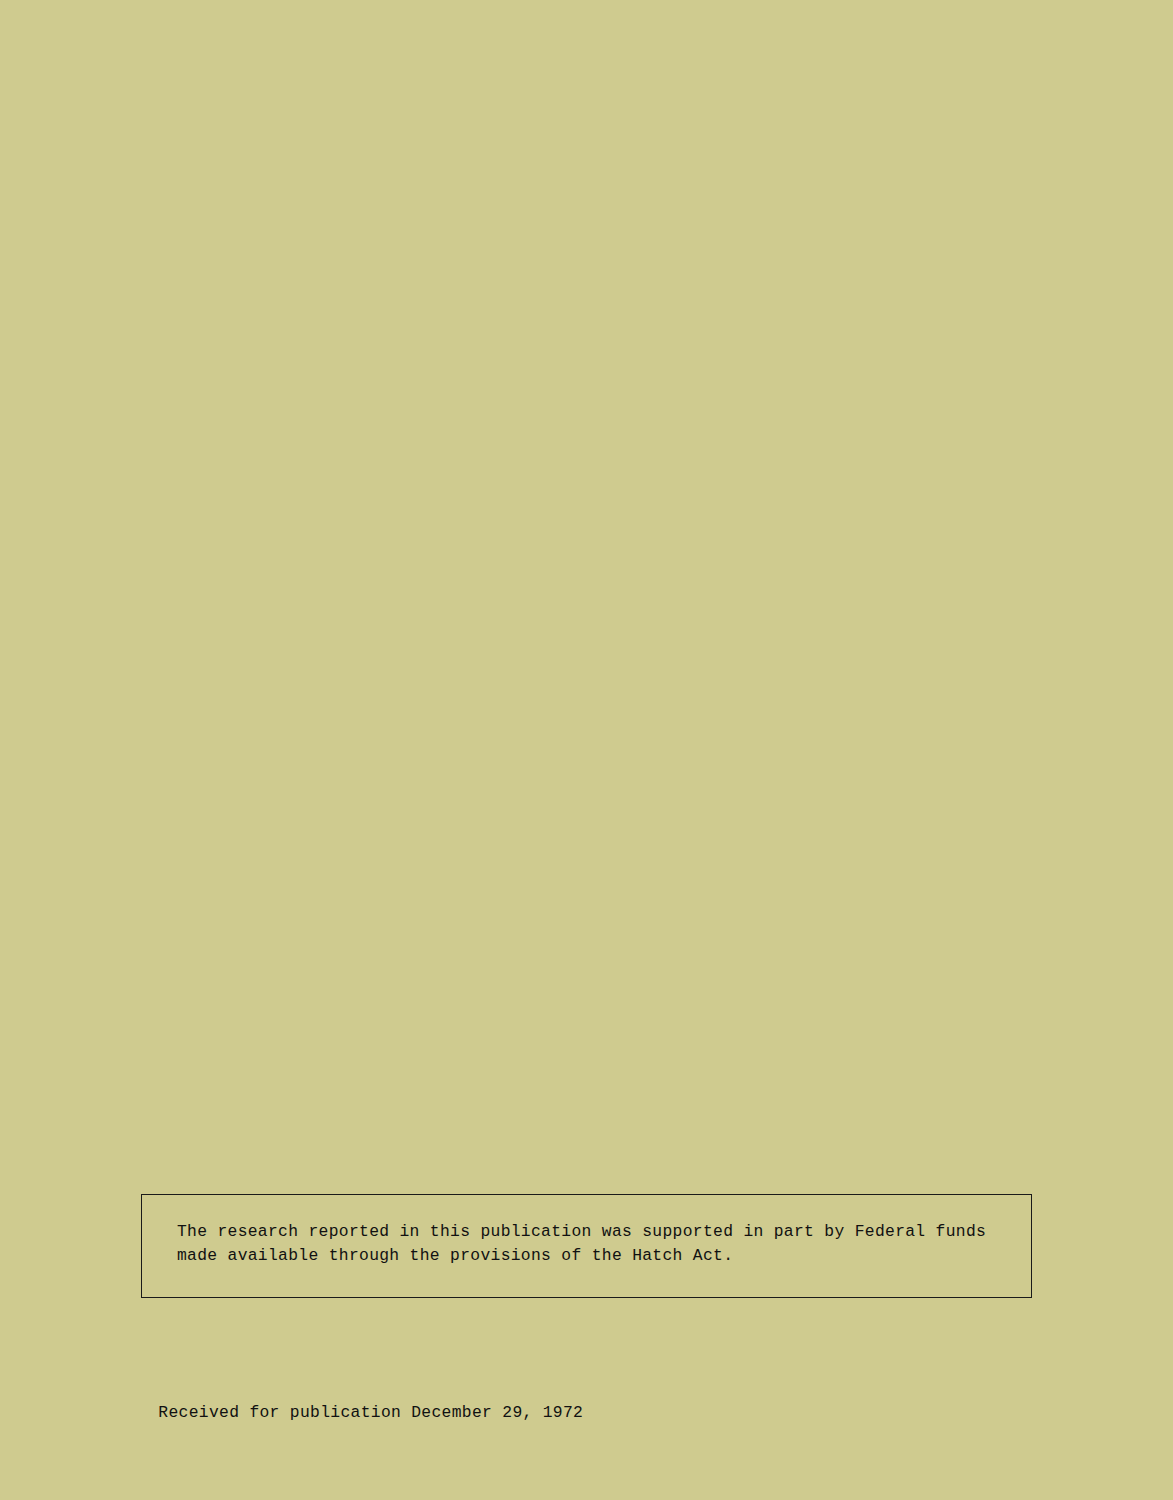The research reported in this publication was supported in part by Federal funds made available through the provisions of the Hatch Act.
Received for publication December 29, 1972